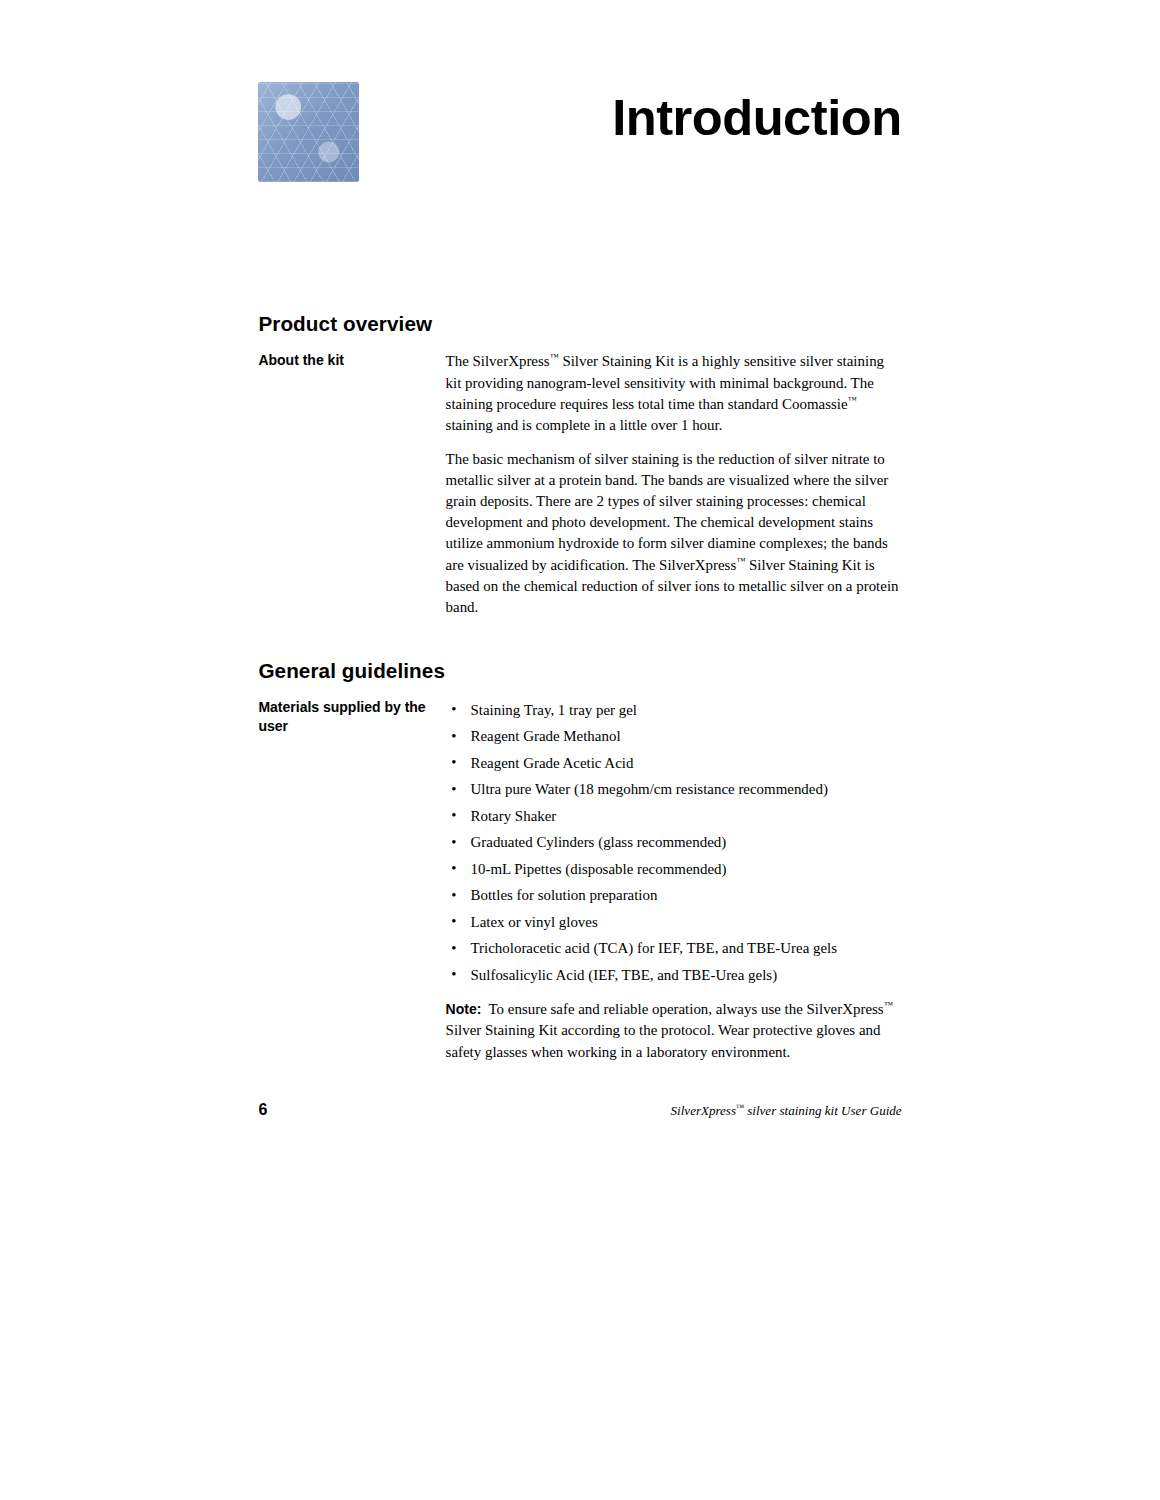Introduction
Product overview
About the kit
The SilverXpress™ Silver Staining Kit is a highly sensitive silver staining kit providing nanogram-level sensitivity with minimal background. The staining procedure requires less total time than standard Coomassie™ staining and is complete in a little over 1 hour.
The basic mechanism of silver staining is the reduction of silver nitrate to metallic silver at a protein band. The bands are visualized where the silver grain deposits. There are 2 types of silver staining processes: chemical development and photo development. The chemical development stains utilize ammonium hydroxide to form silver diamine complexes; the bands are visualized by acidification. The SilverXpress™ Silver Staining Kit is based on the chemical reduction of silver ions to metallic silver on a protein band.
General guidelines
Materials supplied by the user
Staining Tray, 1 tray per gel
Reagent Grade Methanol
Reagent Grade Acetic Acid
Ultra pure Water (18 megohm/cm resistance recommended)
Rotary Shaker
Graduated Cylinders (glass recommended)
10-mL Pipettes (disposable recommended)
Bottles for solution preparation
Latex or vinyl gloves
Tricholoracetic acid (TCA) for IEF, TBE, and TBE-Urea gels
Sulfosalicylic Acid (IEF, TBE, and TBE-Urea gels)
Note: To ensure safe and reliable operation, always use the SilverXpress™ Silver Staining Kit according to the protocol. Wear protective gloves and safety glasses when working in a laboratory environment.
6
SilverXpress™ silver staining kit User Guide